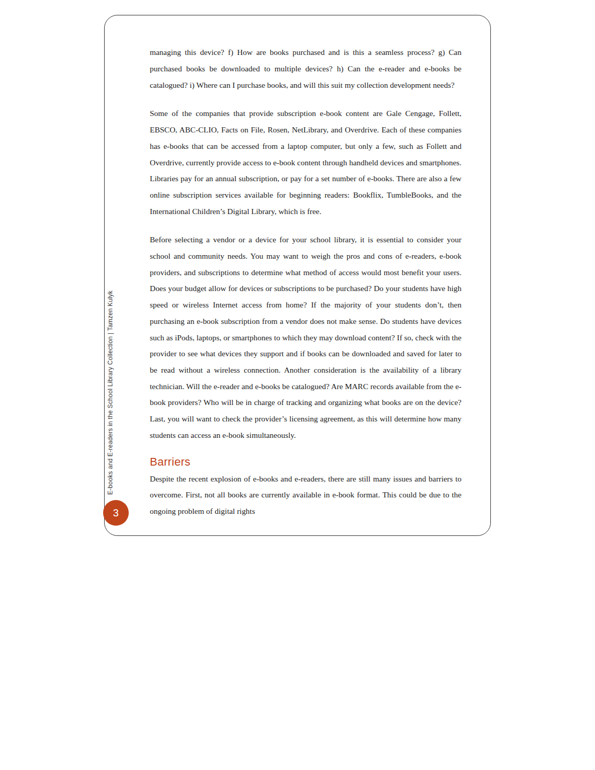E-books and E-readers in the School Library Collection | Tamzen Kulyk
3
managing this device? f) How are books purchased and is this a seamless process? g) Can purchased books be downloaded to multiple devices? h) Can the e-reader and e-books be catalogued? i) Where can I purchase books, and will this suit my collection development needs?
Some of the companies that provide subscription e-book content are Gale Cengage, Follett, EBSCO, ABC-CLIO, Facts on File, Rosen, NetLibrary, and Overdrive. Each of these companies has e-books that can be accessed from a laptop computer, but only a few, such as Follett and Overdrive, currently provide access to e-book content through handheld devices and smartphones. Libraries pay for an annual subscription, or pay for a set number of e-books. There are also a few online subscription services available for beginning readers: Bookflix, TumbleBooks, and the International Children’s Digital Library, which is free.
Before selecting a vendor or a device for your school library, it is essential to consider your school and community needs. You may want to weigh the pros and cons of e-readers, e-book providers, and subscriptions to determine what method of access would most benefit your users. Does your budget allow for devices or subscriptions to be purchased? Do your students have high speed or wireless Internet access from home? If the majority of your students don’t, then purchasing an e-book subscription from a vendor does not make sense. Do students have devices such as iPods, laptops, or smartphones to which they may download content? If so, check with the provider to see what devices they support and if books can be downloaded and saved for later to be read without a wireless connection. Another consideration is the availability of a library technician. Will the e-reader and e-books be catalogued? Are MARC records available from the e-book providers? Who will be in charge of tracking and organizing what books are on the device? Last, you will want to check the provider’s licensing agreement, as this will determine how many students can access an e-book simultaneously.
Barriers
Despite the recent explosion of e-books and e-readers, there are still many issues and barriers to overcome. First, not all books are currently available in e-book format. This could be due to the ongoing problem of digital rights